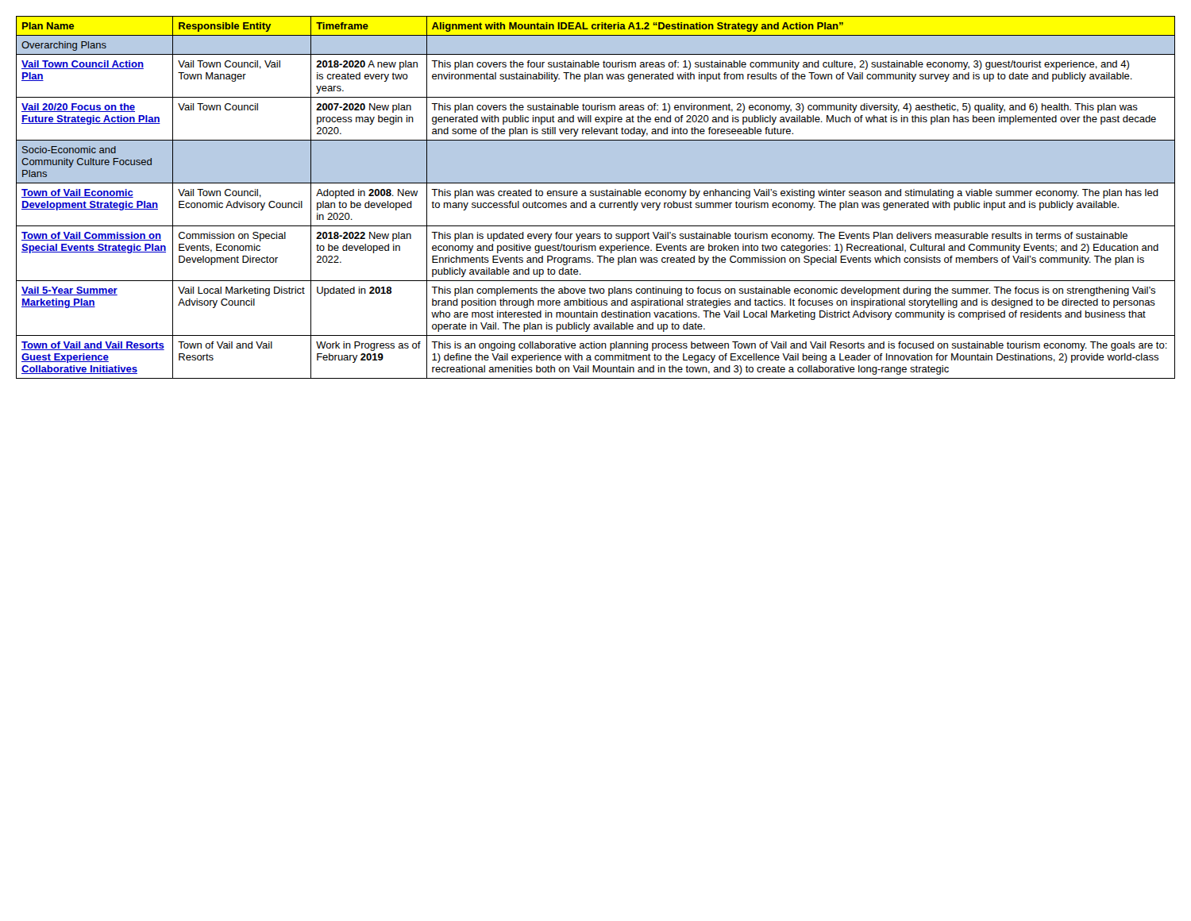| Plan Name | Responsible Entity | Timeframe | Alignment with Mountain IDEAL criteria A1.2 “Destination Strategy and Action Plan” |
| --- | --- | --- | --- |
| Overarching Plans | | | |
| Vail Town Council Action Plan | Vail Town Council, Vail Town Manager | 2018-2020 A new plan is created every two years. | This plan covers the four sustainable tourism areas of: 1) sustainable community and culture, 2) sustainable economy, 3) guest/tourist experience, and 4) environmental sustainability. The plan was generated with input from results of the Town of Vail community survey and is up to date and publicly available. |
| Vail 20/20 Focus on the Future Strategic Action Plan | Vail Town Council | 2007-2020 New plan process may begin in 2020. | This plan covers the sustainable tourism areas of: 1) environment, 2) economy, 3) community diversity, 4) aesthetic, 5) quality, and 6) health. This plan was generated with public input and will expire at the end of 2020 and is publicly available. Much of what is in this plan has been implemented over the past decade and some of the plan is still very relevant today, and into the foreseeable future. |
| Socio-Economic and Community Culture Focused Plans | | | |
| Town of Vail Economic Development Strategic Plan | Vail Town Council, Economic Advisory Council | Adopted in 2008 . New plan to be developed in 2020. | This plan was created to ensure a sustainable economy by enhancing Vail’s existing winter season and stimulating a viable summer economy. The plan has led to many successful outcomes and a currently very robust summer tourism economy. The plan was generated with public input and is publicly available. |
| Town of Vail Commission on Special Events Strategic Plan | Commission on Special Events, Economic Development Director | 2018-2022 New plan to be developed in 2022. | This plan is updated every four years to support Vail’s sustainable tourism economy. The Events Plan delivers measurable results in terms of sustainable economy and positive guest/tourism experience. Events are broken into two categories: 1) Recreational, Cultural and Community Events; and 2) Education and Enrichments Events and Programs. The plan was created by the Commission on Special Events which consists of members of Vail’s community. The plan is publicly available and up to date. |
| Vail 5-Year Summer Marketing Plan | Vail Local Marketing District Advisory Council | Updated in 2018 | This plan complements the above two plans continuing to focus on sustainable economic development during the summer. The focus is on strengthening Vail’s brand position through more ambitious and aspirational strategies and tactics. It focuses on inspirational storytelling and is designed to be directed to personas who are most interested in mountain destination vacations. The Vail Local Marketing District Advisory community is comprised of residents and business that operate in Vail. The plan is publicly available and up to date. |
| Town of Vail and Vail Resorts Guest Experience Collaborative Initiatives | Town of Vail and Vail Resorts | Work in Progress as of February 2019 | This is an ongoing collaborative action planning process between Town of Vail and Vail Resorts and is focused on sustainable tourism economy. The goals are to: 1) define the Vail experience with a commitment to the Legacy of Excellence Vail being a Leader of Innovation for Mountain Destinations, 2) provide world-class recreational amenities both on Vail Mountain and in the town, and 3) to create a collaborative long-range strategic |